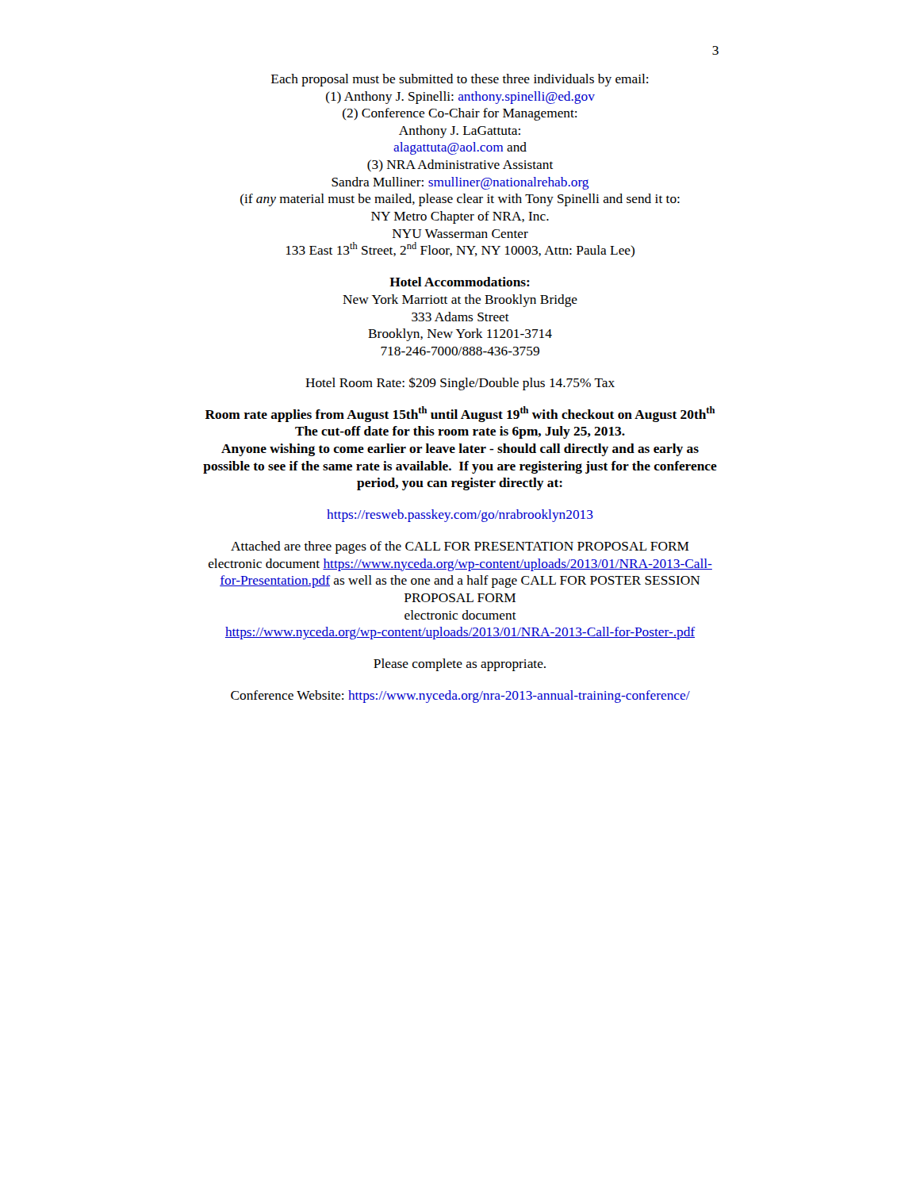3
Each proposal must be submitted to these three individuals by email:
(1) Anthony J. Spinelli: anthony.spinelli@ed.gov
(2) Conference Co-Chair for Management:
Anthony J. LaGattuta:
alagattuta@aol.com and
(3) NRA Administrative Assistant
Sandra Mulliner: smulliner@nationalrehab.org
(if any material must be mailed, please clear it with Tony Spinelli and send it to:
NY Metro Chapter of NRA, Inc.
NYU Wasserman Center
133 East 13th Street, 2nd Floor, NY, NY 10003, Attn: Paula Lee)
Hotel Accommodations:
New York Marriott at the Brooklyn Bridge
333 Adams Street
Brooklyn, New York 11201-3714
718-246-7000/888-436-3759
Hotel Room Rate: $209 Single/Double plus 14.75% Tax
Room rate applies from August 15thth until August 19th with checkout on August 20thth
The cut-off date for this room rate is 6pm, July 25, 2013.
Anyone wishing to come earlier or leave later - should call directly and as early as possible to see if the same rate is available. If you are registering just for the conference period, you can register directly at:
https://resweb.passkey.com/go/nrabrooklyn2013
Attached are three pages of the CALL FOR PRESENTATION PROPOSAL FORM
electronic document https://www.nyceda.org/wp-content/uploads/2013/01/NRA-2013-Call-for-Presentation.pdf as well as the one and a half page CALL FOR POSTER SESSION PROPOSAL FORM
electronic document
https://www.nyceda.org/wp-content/uploads/2013/01/NRA-2013-Call-for-Poster-.pdf
Please complete as appropriate.
Conference Website: https://www.nyceda.org/nra-2013-annual-training-conference/